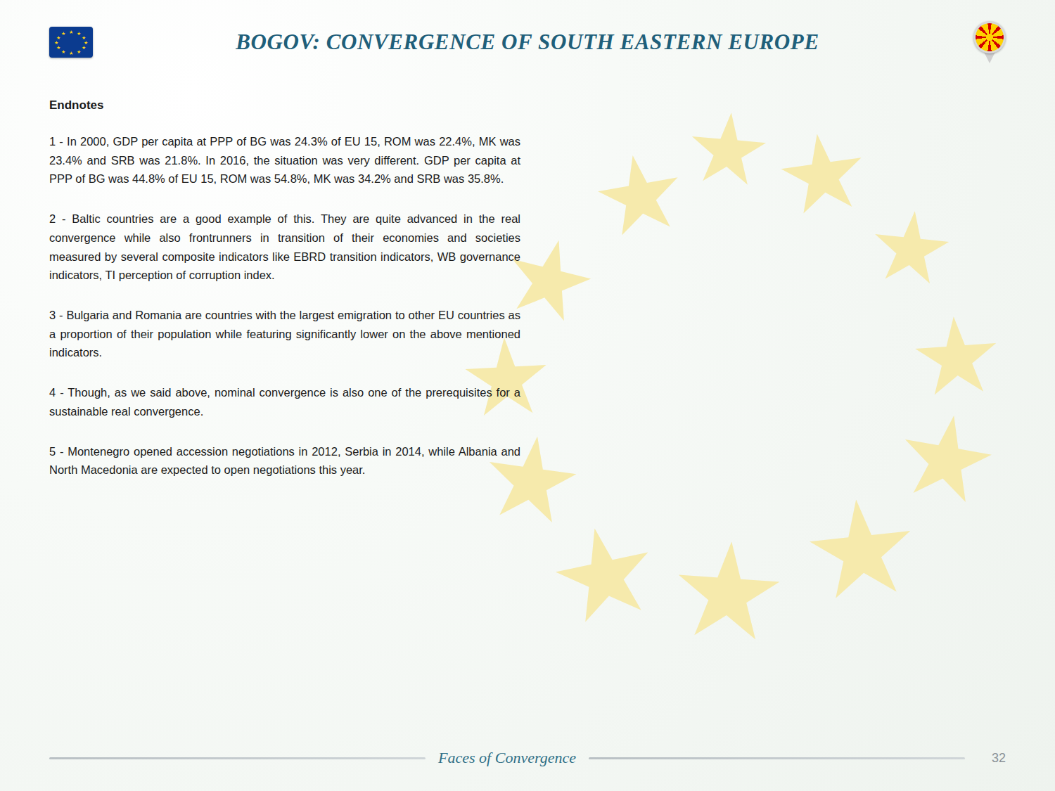★ ★ ★ ★ ★ ★ ★ ★ ★ ★ ★ ★
BOGOV: CONVERGENCE OF SOUTH EASTERN EUROPE
Endnotes
1 - In 2000, GDP per capita at PPP of BG was 24.3% of EU 15, ROM was 22.4%, MK was 23.4% and SRB was 21.8%. In 2016, the situation was very different. GDP per capita at PPP of BG was 44.8% of EU 15, ROM was 54.8%, MK was 34.2% and SRB was 35.8%.
2 - Baltic countries are a good example of this. They are quite advanced in the real convergence while also frontrunners in transition of their economies and societies measured by several composite indicators like EBRD transition indicators, WB governance indicators, TI perception of corruption index.
3 - Bulgaria and Romania are countries with the largest emigration to other EU countries as a proportion of their population while featuring significantly lower on the above mentioned indicators.
4 - Though, as we said above, nominal convergence is also one of the prerequisites for a sustainable real convergence.
5 - Montenegro opened accession negotiations in 2012, Serbia in 2014, while Albania and North Macedonia are expected to open negotiations this year.
Faces of Convergence
32